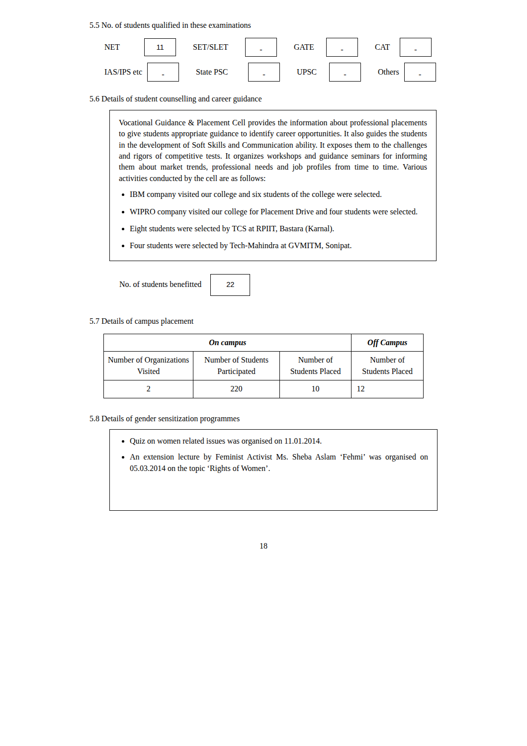5.5 No. of students qualified in these examinations
NET 11
SET/SLET -
GATE -
CAT -
IAS/IPS etc -
State PSC -
UPSC -
Others -
5.6 Details of student counselling and career guidance
Vocational Guidance & Placement Cell provides the information about professional placements to give students appropriate guidance to identify career opportunities. It also guides the students in the development of Soft Skills and Communication ability. It exposes them to the challenges and rigors of competitive tests. It organizes workshops and guidance seminars for informing them about market trends, professional needs and job profiles from time to time. Various activities conducted by the cell are as follows:
IBM company visited our college and six students of the college were selected.
WIPRO company visited our college for Placement Drive and four students were selected.
Eight students were selected by TCS at RPIIT, Bastara (Karnal).
Four students were selected by Tech-Mahindra at GVMITM, Sonipat.
No. of students benefitted 22
5.7 Details of campus placement
| On campus | Off Campus |
| --- | --- |
| Number of Organizations Visited | Number of Students Participated | Number of Students Placed | Number of Students Placed |
| 2 | 220 | 10 | 12 |
5.8 Details of gender sensitization programmes
Quiz on women related issues was organised on 11.01.2014.
An extension lecture by Feminist Activist Ms. Sheba Aslam ‘Fehmi’ was organised on 05.03.2014 on the topic ‘Rights of Women’.
18